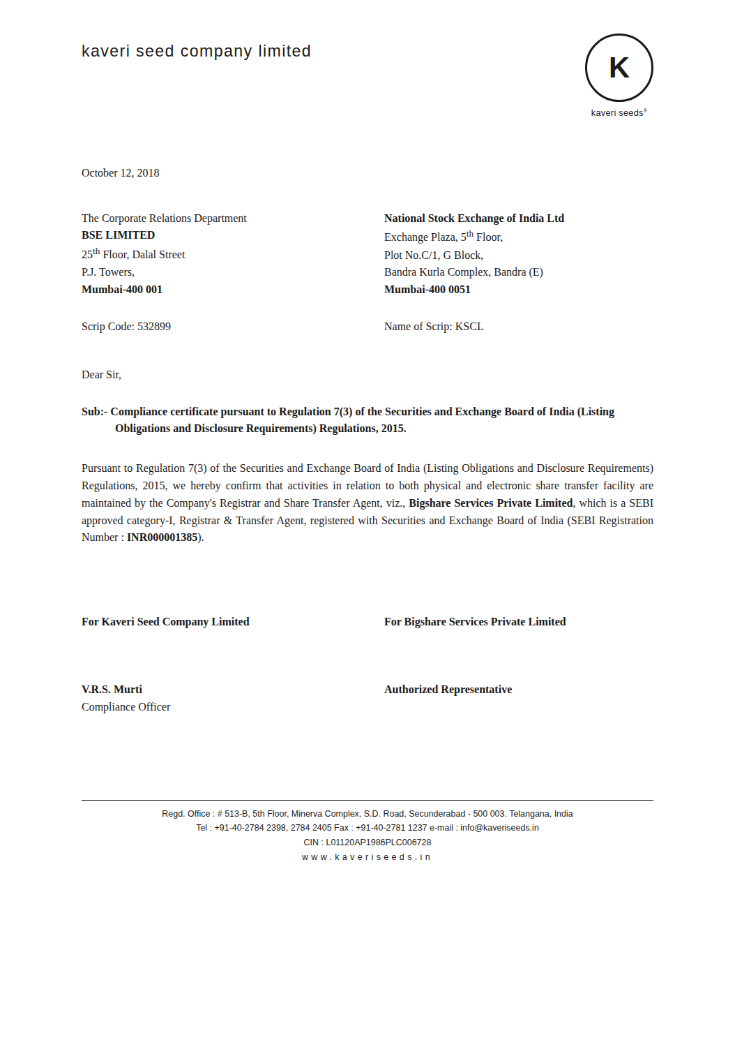kaveri seed company limited
K
kaveri seeds®
October 12, 2018
The Corporate Relations Department
BSE LIMITED
25th Floor, Dalal Street
P.J. Towers,
Mumbai-400 001
National Stock Exchange of India Ltd
Exchange Plaza, 5th Floor,
Plot No.C/1, G Block,
Bandra Kurla Complex, Bandra (E)
Mumbai-400 0051
Scrip Code: 532899
Name of Scrip: KSCL
Dear Sir,
Sub:- Compliance certificate pursuant to Regulation 7(3) of the Securities and Exchange Board of India (Listing Obligations and Disclosure Requirements) Regulations, 2015.
Pursuant to Regulation 7(3) of the Securities and Exchange Board of India (Listing Obligations and Disclosure Requirements) Regulations, 2015, we hereby confirm that activities in relation to both physical and electronic share transfer facility are maintained by the Company's Registrar and Share Transfer Agent, viz., Bigshare Services Private Limited, which is a SEBI approved category-I, Registrar & Transfer Agent, registered with Securities and Exchange Board of India (SEBI Registration Number : INR000001385).
For Kaveri Seed Company Limited
V.R.S. Murti
Compliance Officer
For Bigshare Services Private Limited
Authorized Representative
Regd. Office : # 513-B, 5th Floor, Minerva Complex, S.D. Road, Secunderabad - 500 003. Telangana, India
Tel : +91-40-2784 2398, 2784 2405 Fax : +91-40-2781 1237 e-mail : info@kaveriseeds.in
CIN : L01120AP1986PLC006728
www.kaveriseeds.in